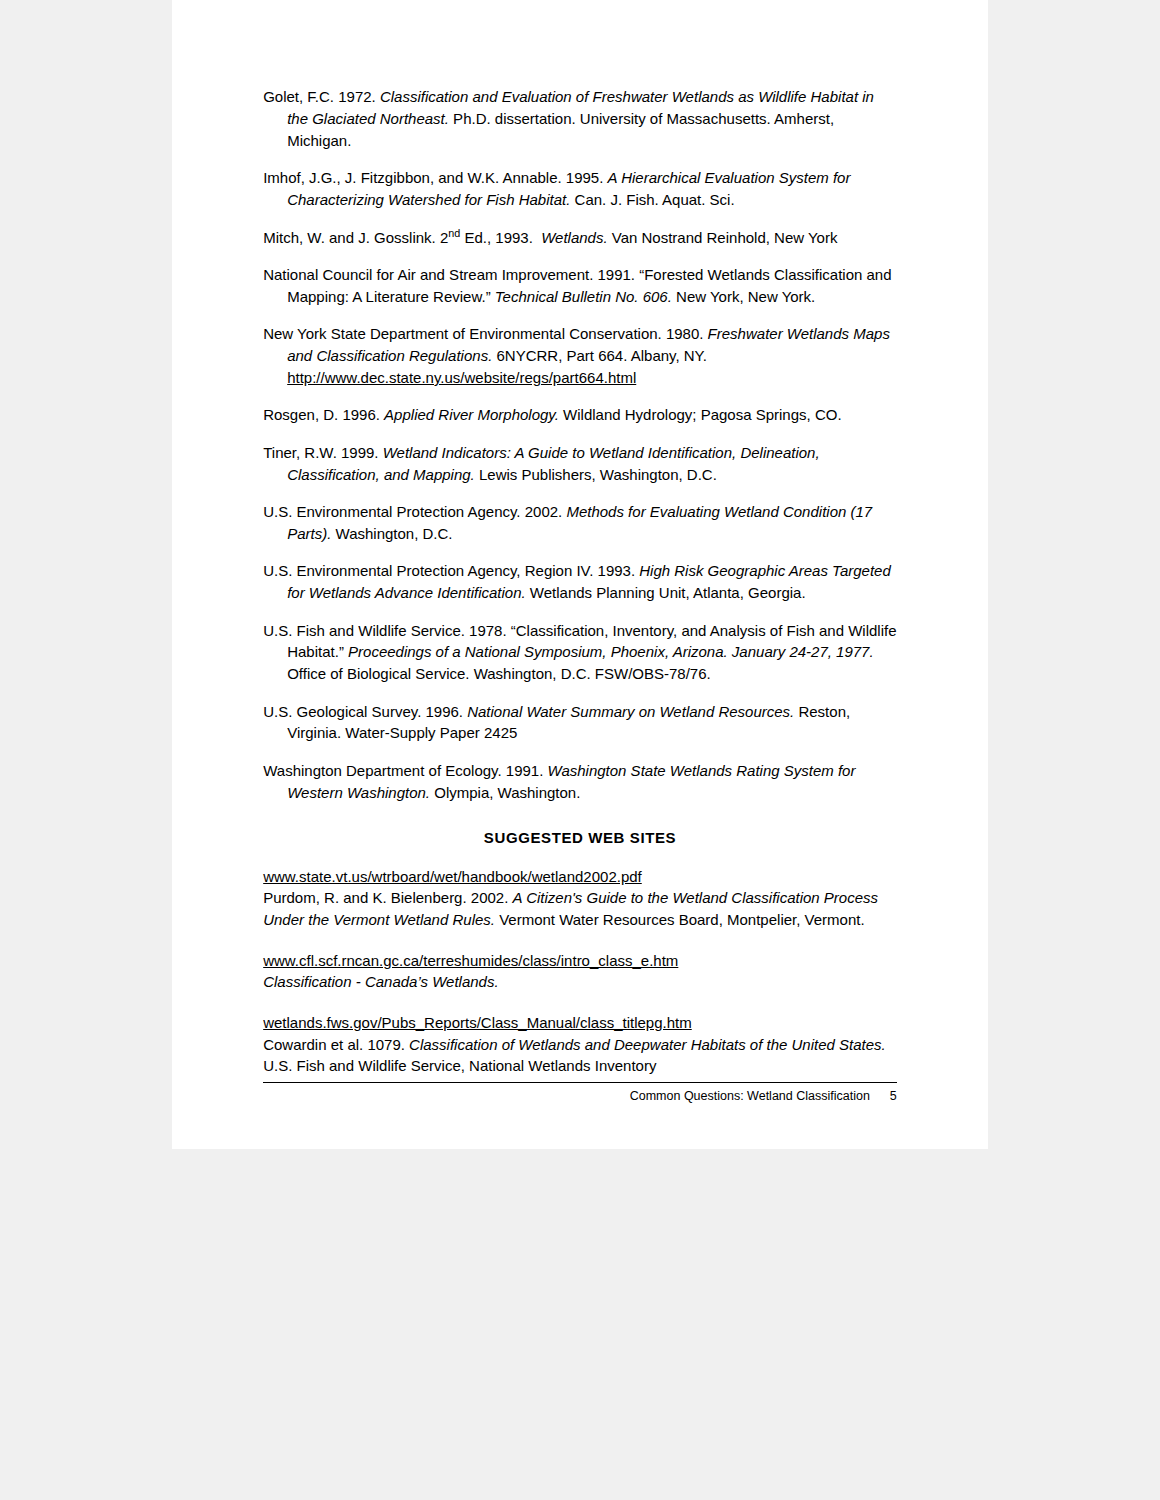Golet, F.C. 1972. Classification and Evaluation of Freshwater Wetlands as Wildlife Habitat in the Glaciated Northeast. Ph.D. dissertation. University of Massachusetts. Amherst, Michigan.
Imhof, J.G., J. Fitzgibbon, and W.K. Annable. 1995. A Hierarchical Evaluation System for Characterizing Watershed for Fish Habitat. Can. J. Fish. Aquat. Sci.
Mitch, W. and J. Gosslink. 2nd Ed., 1993. Wetlands. Van Nostrand Reinhold, New York
National Council for Air and Stream Improvement. 1991. “Forested Wetlands Classification and Mapping: A Literature Review.” Technical Bulletin No. 606. New York, New York.
New York State Department of Environmental Conservation. 1980. Freshwater Wetlands Maps and Classification Regulations. 6NYCRR, Part 664. Albany, NY. http://www.dec.state.ny.us/website/regs/part664.html
Rosgen, D. 1996. Applied River Morphology. Wildland Hydrology; Pagosa Springs, CO.
Tiner, R.W. 1999. Wetland Indicators: A Guide to Wetland Identification, Delineation, Classification, and Mapping. Lewis Publishers, Washington, D.C.
U.S. Environmental Protection Agency. 2002. Methods for Evaluating Wetland Condition (17 Parts). Washington, D.C.
U.S. Environmental Protection Agency, Region IV. 1993. High Risk Geographic Areas Targeted for Wetlands Advance Identification. Wetlands Planning Unit, Atlanta, Georgia.
U.S. Fish and Wildlife Service. 1978. “Classification, Inventory, and Analysis of Fish and Wildlife Habitat.” Proceedings of a National Symposium, Phoenix, Arizona. January 24-27, 1977. Office of Biological Service. Washington, D.C. FSW/OBS-78/76.
U.S. Geological Survey. 1996. National Water Summary on Wetland Resources. Reston, Virginia. Water-Supply Paper 2425
Washington Department of Ecology. 1991. Washington State Wetlands Rating System for Western Washington. Olympia, Washington.
SUGGESTED WEB SITES
www.state.vt.us/wtrboard/wet/handbook/wetland2002.pdf Purdom, R. and K. Bielenberg. 2002. A Citizen's Guide to the Wetland Classification Process Under the Vermont Wetland Rules. Vermont Water Resources Board, Montpelier, Vermont.
www.cfl.scf.rncan.gc.ca/terreshumides/class/intro_class_e.htm Classification - Canada’s Wetlands.
wetlands.fws.gov/Pubs_Reports/Class_Manual/class_titlepg.htm Cowardin et al. 1079. Classification of Wetlands and Deepwater Habitats of the United States. U.S. Fish and Wildlife Service, National Wetlands Inventory
Common Questions: Wetland Classification5